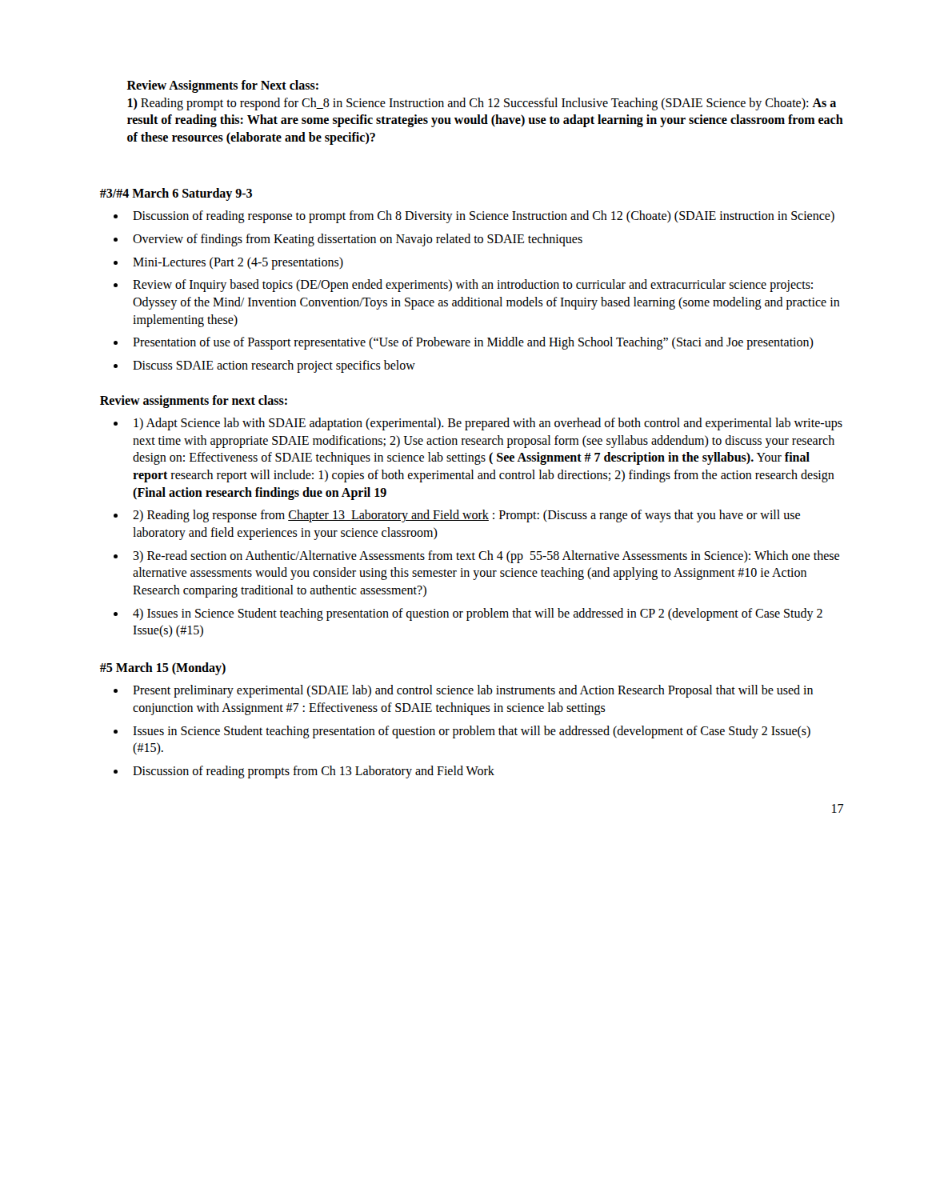Review Assignments for Next class:
1) Reading prompt to respond for Ch_8 in Science Instruction and Ch 12 Successful Inclusive Teaching (SDAIE Science by Choate): As a result of reading this: What are some specific strategies you would (have) use to adapt learning in your science classroom from each of these resources (elaborate and be specific)?
#3/#4 March 6 Saturday 9-3
Discussion of reading response to prompt from Ch 8 Diversity in Science Instruction and Ch 12 (Choate) (SDAIE instruction in Science)
Overview of findings from Keating dissertation on Navajo related to SDAIE techniques
Mini-Lectures (Part 2 (4-5 presentations)
Review of Inquiry based topics (DE/Open ended experiments) with an introduction to curricular and extracurricular science projects: Odyssey of the Mind/ Invention Convention/Toys in Space as additional models of Inquiry based learning (some modeling and practice in implementing these)
Presentation of use of Passport representative (“Use of Probeware in Middle and High School Teaching” (Staci and Joe presentation)
Discuss SDAIE action research project specifics below
Review assignments for next class:
1) Adapt Science lab with SDAIE adaptation (experimental). Be prepared with an overhead of both control and experimental lab write-ups next time with appropriate SDAIE modifications; 2) Use action research proposal form (see syllabus addendum) to discuss your research design on: Effectiveness of SDAIE techniques in science lab settings ( See Assignment # 7 description in the syllabus). Your final report research report will include: 1) copies of both experimental and control lab directions; 2) findings from the action research design (Final action research findings due on April 19
2) Reading log response from Chapter 13 Laboratory and Field work : Prompt: (Discuss a range of ways that you have or will use laboratory and field experiences in your science classroom)
3) Re-read section on Authentic/Alternative Assessments from text Ch 4 (pp 55-58 Alternative Assessments in Science): Which one these alternative assessments would you consider using this semester in your science teaching (and applying to Assignment #10 ie Action Research comparing traditional to authentic assessment?)
4) Issues in Science Student teaching presentation of question or problem that will be addressed in CP 2 (development of Case Study 2 Issue(s) (#15)
#5 March 15 (Monday)
Present preliminary experimental (SDAIE lab) and control science lab instruments and Action Research Proposal that will be used in conjunction with Assignment #7 : Effectiveness of SDAIE techniques in science lab settings
Issues in Science Student teaching presentation of question or problem that will be addressed (development of Case Study 2 Issue(s) (#15).
Discussion of reading prompts from Ch 13 Laboratory and Field Work
17